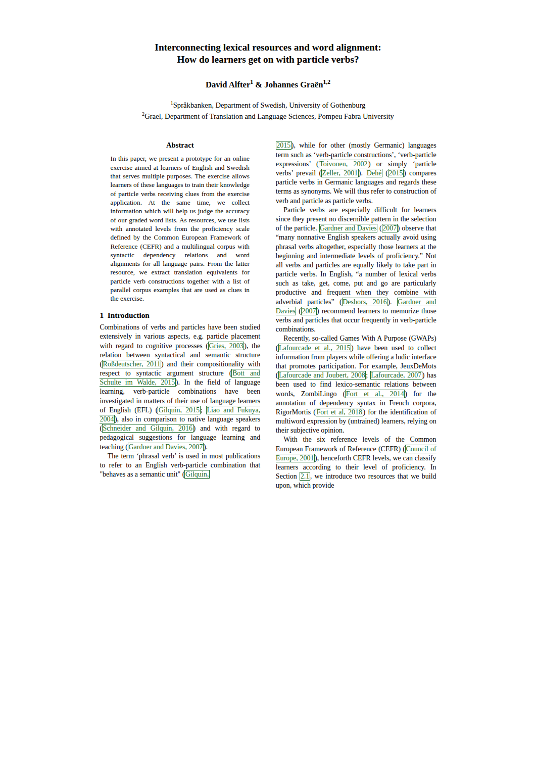Interconnecting lexical resources and word alignment:
How do learners get on with particle verbs?
David Alfter1 & Johannes Graën1,2
1Språkbanken, Department of Swedish, University of Gothenburg
2Grael, Department of Translation and Language Sciences, Pompeu Fabra University
Abstract
In this paper, we present a prototype for an online exercise aimed at learners of English and Swedish that serves multiple purposes. The exercise allows learners of these languages to train their knowledge of particle verbs receiving clues from the exercise application. At the same time, we collect information which will help us judge the accuracy of our graded word lists. As resources, we use lists with annotated levels from the proficiency scale defined by the Common European Framework of Reference (CEFR) and a multilingual corpus with syntactic dependency relations and word alignments for all language pairs. From the latter resource, we extract translation equivalents for particle verb constructions together with a list of parallel corpus examples that are used as clues in the exercise.
1 Introduction
Combinations of verbs and particles have been studied extensively in various aspects, e.g. particle placement with regard to cognitive processes (Gries, 2003), the relation between syntactical and semantic structure (Roßdeutscher, 2011) and their compositionality with respect to syntactic argument structure (Bott and Schulte im Walde, 2015). In the field of language learning, verb-particle combinations have been investigated in matters of their use of language learners of English (EFL) (Gilquin, 2015; Liao and Fukuya, 2004), also in comparison to native language speakers (Schneider and Gilquin, 2016) and with regard to pedagogical suggestions for language learning and teaching (Gardner and Davies, 2007).
The term ‘phrasal verb’ is used in most publications to refer to an English verb-particle combination that "behaves as a semantic unit" (Gilquin,
2015), while for other (mostly Germanic) languages term such as ‘verb-particle constructions’, ‘verb-particle expressions’ (Toivonen, 2002) or simply ‘particle verbs’ prevail (Zeller, 2001). Dehé (2015) compares particle verbs in Germanic languages and regards these terms as synonyms. We will thus refer to construction of verb and particle as particle verbs.
Particle verbs are especially difficult for learners since they present no discernible pattern in the selection of the particle. Gardner and Davies (2007) observe that “many nonnative English speakers actually avoid using phrasal verbs altogether, especially those learners at the beginning and intermediate levels of proficiency.” Not all verbs and particles are equally likely to take part in particle verbs. In English, “a number of lexical verbs such as take, get, come, put and go are particularly productive and frequent when they combine with adverbial particles” (Deshors, 2016). Gardner and Davies (2007) recommend learners to memorize those verbs and particles that occur frequently in verb-particle combinations.
Recently, so-called Games With A Purpose (GWAPs) (Lafourcade et al., 2015) have been used to collect information from players while offering a ludic interface that promotes participation. For example, JeuxDeMots (Lafourcade and Joubert, 2008; Lafourcade, 2007) has been used to find lexico-semantic relations between words, ZombiLingo (Fort et al., 2014) for the annotation of dependency syntax in French corpora, RigorMortis (Fort et al, 2018) for the identification of multiword expression by (untrained) learners, relying on their subjective opinion.
With the six reference levels of the Common European Framework of Reference (CEFR) (Council of Europe, 2001), henceforth CEFR levels, we can classify learners according to their level of proficiency. In Section 2.1, we introduce two resources that we build upon, which provide